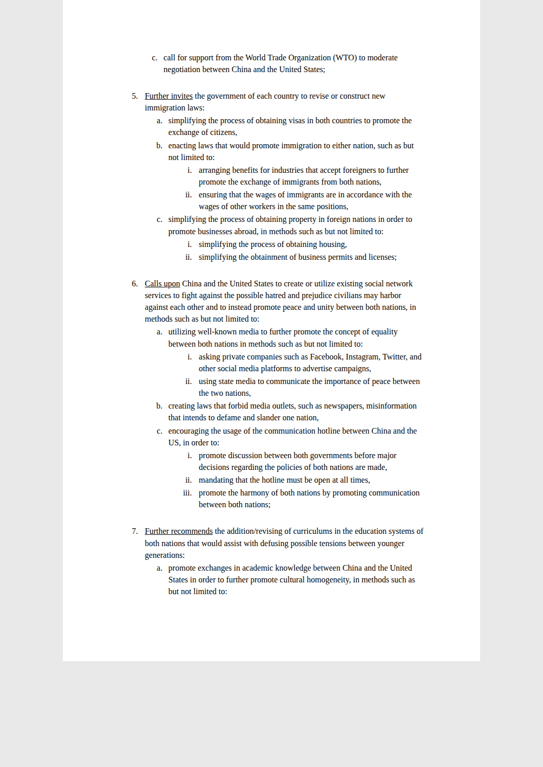call for support from the World Trade Organization (WTO) to moderate negotiation between China and the United States;
Further invites the government of each country to revise or construct new immigration laws:
simplifying the process of obtaining visas in both countries to promote the exchange of citizens,
enacting laws that would promote immigration to either nation, such as but not limited to:
arranging benefits for industries that accept foreigners to further promote the exchange of immigrants from both nations,
ensuring that the wages of immigrants are in accordance with the wages of other workers in the same positions,
simplifying the process of obtaining property in foreign nations in order to promote businesses abroad, in methods such as but not limited to:
simplifying the process of obtaining housing,
simplifying the obtainment of business permits and licenses;
Calls upon China and the United States to create or utilize existing social network services to fight against the possible hatred and prejudice civilians may harbor against each other and to instead promote peace and unity between both nations, in methods such as but not limited to:
utilizing well-known media to further promote the concept of equality between both nations in methods such as but not limited to:
asking private companies such as Facebook, Instagram, Twitter, and other social media platforms to advertise campaigns,
using state media to communicate the importance of peace between the two nations,
creating laws that forbid media outlets, such as newspapers, misinformation that intends to defame and slander one nation,
encouraging the usage of the communication hotline between China and the US, in order to:
promote discussion between both governments before major decisions regarding the policies of both nations are made,
mandating that the hotline must be open at all times,
promote the harmony of both nations by promoting communication between both nations;
Further recommends the addition/revising of curriculums in the education systems of both nations that would assist with defusing possible tensions between younger generations:
promote exchanges in academic knowledge between China and the United States in order to further promote cultural homogeneity, in methods such as but not limited to: